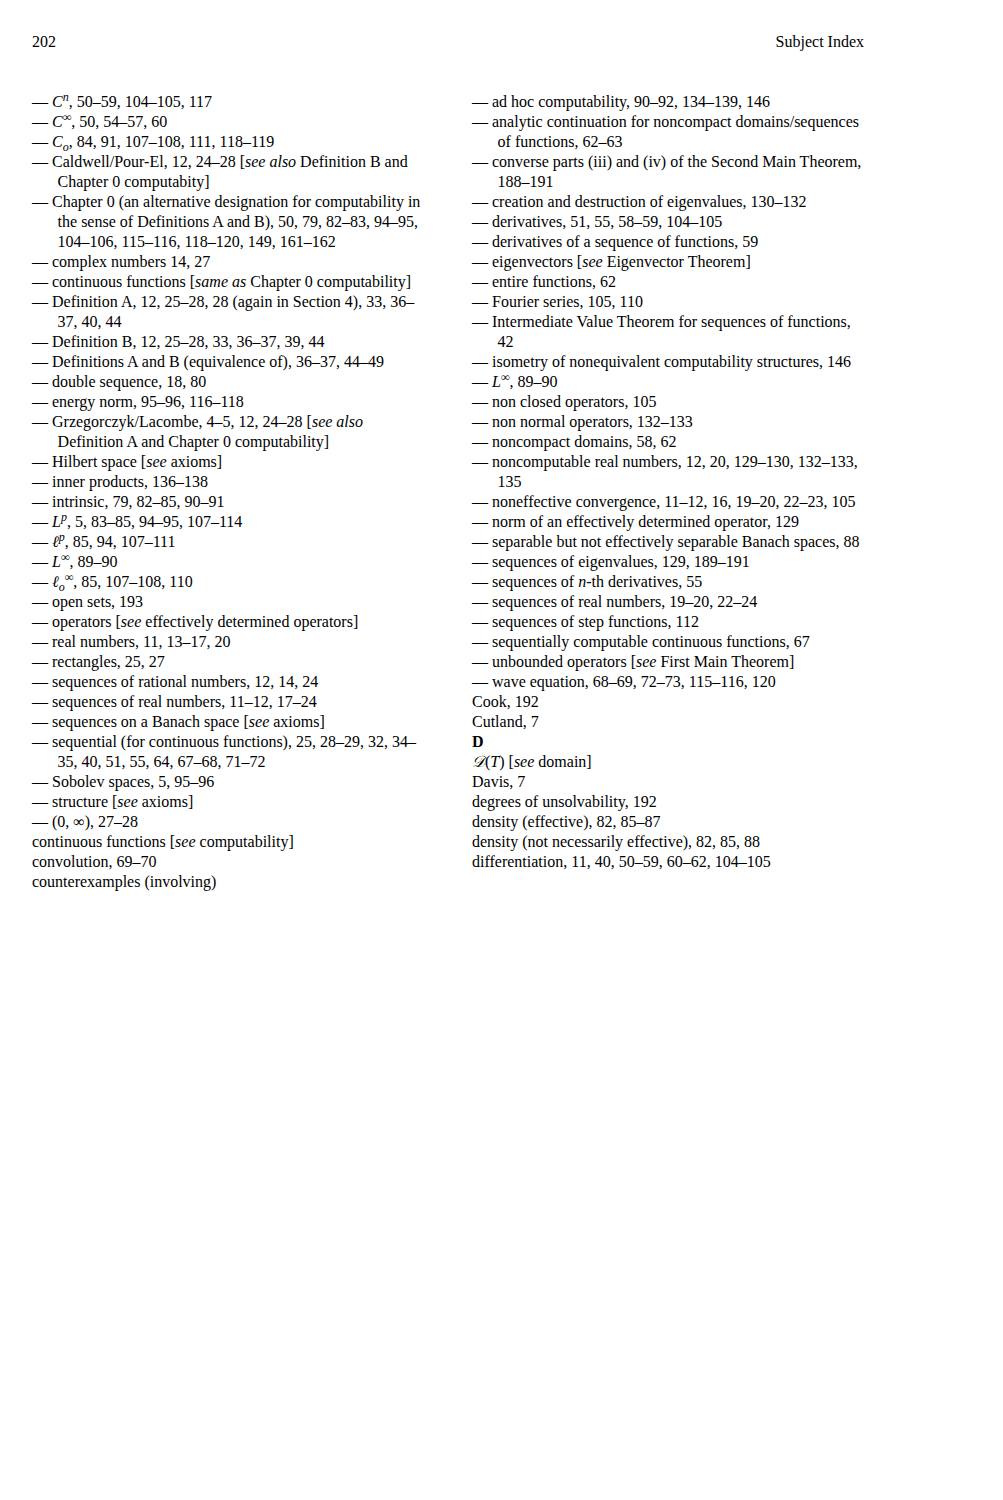202 Subject Index
— Cn, 50–59, 104–105, 117
— C∞, 50, 54–57, 60
— Co, 84, 91, 107–108, 111, 118–119
— Caldwell/Pour-El, 12, 24–28 [see also Definition B and Chapter 0 computabity]
— Chapter 0 (an alternative designation for computability in the sense of Definitions A and B), 50, 79, 82–83, 94–95, 104–106, 115–116, 118–120, 149, 161–162
— complex numbers 14, 27
— continuous functions [same as Chapter 0 computability]
— Definition A, 12, 25–28, 28 (again in Section 4), 33, 36–37, 40, 44
— Definition B, 12, 25–28, 33, 36–37, 39, 44
— Definitions A and B (equivalence of), 36–37, 44–49
— double sequence, 18, 80
— energy norm, 95–96, 116–118
— Grzegorczyk/Lacombe, 4–5, 12, 24–28 [see also Definition A and Chapter 0 computability]
— Hilbert space [see axioms]
— inner products, 136–138
— intrinsic, 79, 82–85, 90–91
— Lp, 5, 83–85, 94–95, 107–114
— ℓp, 85, 94, 107–111
— L∞, 89–90
— ℓo∞, 85, 107–108, 110
— open sets, 193
— operators [see effectively determined operators]
— real numbers, 11, 13–17, 20
— rectangles, 25, 27
— sequences of rational numbers, 12, 14, 24
— sequences of real numbers, 11–12, 17–24
— sequences on a Banach space [see axioms]
— sequential (for continuous functions), 25, 28–29, 32, 34–35, 40, 51, 55, 64, 67–68, 71–72
— Sobolev spaces, 5, 95–96
— structure [see axioms]
— (0, ∞), 27–28
continuous functions [see computability]
convolution, 69–70
counterexamples (involving)
— ad hoc computability, 90–92, 134–139, 146
— analytic continuation for noncompact domains/sequences of functions, 62–63
— converse parts (iii) and (iv) of the Second Main Theorem, 188–191
— creation and destruction of eigenvalues, 130–132
— derivatives, 51, 55, 58–59, 104–105
— derivatives of a sequence of functions, 59
— eigenvectors [see Eigenvector Theorem]
— entire functions, 62
— Fourier series, 105, 110
— Intermediate Value Theorem for sequences of functions, 42
— isometry of nonequivalent computability structures, 146
— L∞, 89–90
— non closed operators, 105
— non normal operators, 132–133
— noncompact domains, 58, 62
— noncomputable real numbers, 12, 20, 129–130, 132–133, 135
— noneffective convergence, 11–12, 16, 19–20, 22–23, 105
— norm of an effectively determined operator, 129
— separable but not effectively separable Banach spaces, 88
— sequences of eigenvalues, 129, 189–191
— sequences of n-th derivatives, 55
— sequences of real numbers, 19–20, 22–24
— sequences of step functions, 112
— sequentially computable continuous functions, 67
— unbounded operators [see First Main Theorem]
— wave equation, 68–69, 72–73, 115–116, 120
Cook, 192
Cutland, 7
D
𝒟(T) [see domain]
Davis, 7
degrees of unsolvability, 192
density (effective), 82, 85–87
density (not necessarily effective), 82, 85, 88
differentiation, 11, 40, 50–59, 60–62, 104–105